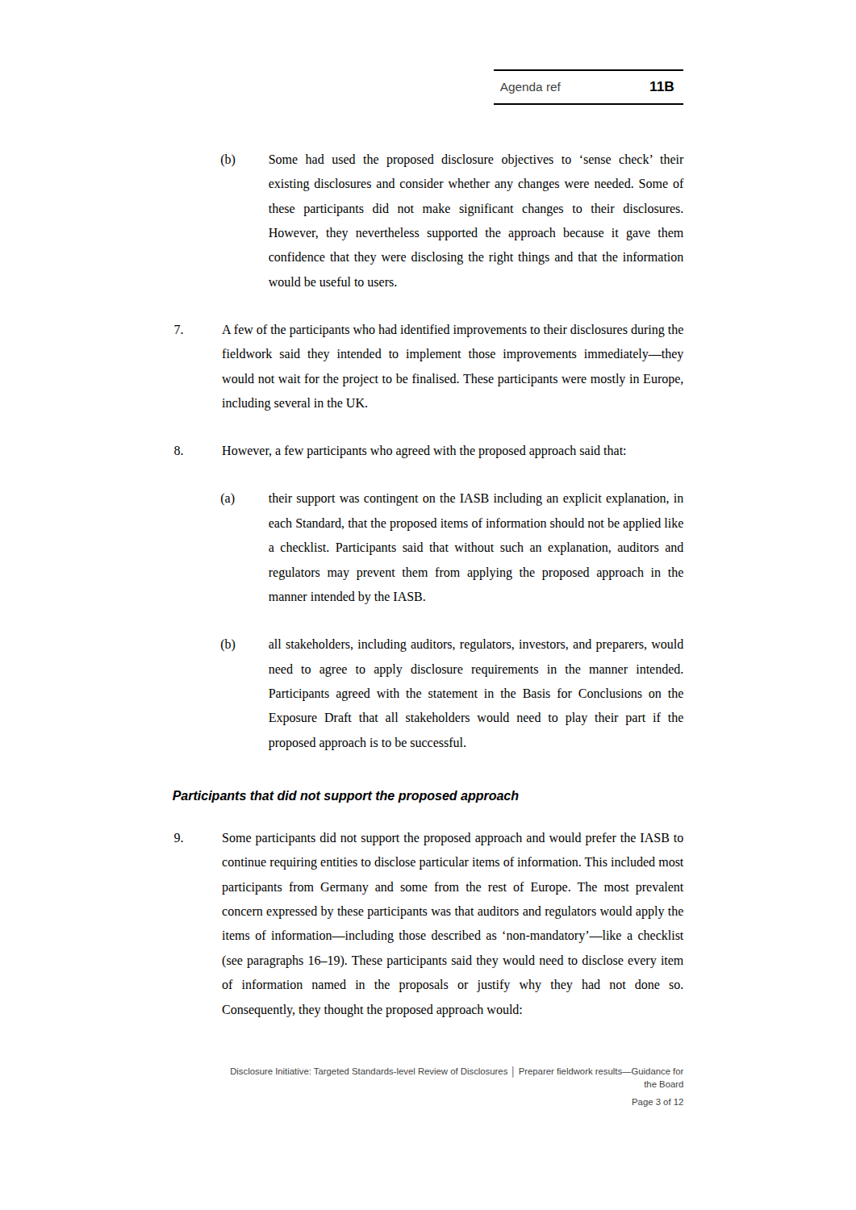Agenda ref 11B
(b)
Some had used the proposed disclosure objectives to ‘sense check’ their existing disclosures and consider whether any changes were needed. Some of these participants did not make significant changes to their disclosures. However, they nevertheless supported the approach because it gave them confidence that they were disclosing the right things and that the information would be useful to users.
7.
A few of the participants who had identified improvements to their disclosures during the fieldwork said they intended to implement those improvements immediately—they would not wait for the project to be finalised. These participants were mostly in Europe, including several in the UK.
8.
However, a few participants who agreed with the proposed approach said that:
(a)
their support was contingent on the IASB including an explicit explanation, in each Standard, that the proposed items of information should not be applied like a checklist. Participants said that without such an explanation, auditors and regulators may prevent them from applying the proposed approach in the manner intended by the IASB.
(b)
all stakeholders, including auditors, regulators, investors, and preparers, would need to agree to apply disclosure requirements in the manner intended. Participants agreed with the statement in the Basis for Conclusions on the Exposure Draft that all stakeholders would need to play their part if the proposed approach is to be successful.
Participants that did not support the proposed approach
9.
Some participants did not support the proposed approach and would prefer the IASB to continue requiring entities to disclose particular items of information. This included most participants from Germany and some from the rest of Europe. The most prevalent concern expressed by these participants was that auditors and regulators would apply the items of information—including those described as ‘non-mandatory’—like a checklist (see paragraphs 16–19). These participants said they would need to disclose every item of information named in the proposals or justify why they had not done so. Consequently, they thought the proposed approach would:
Disclosure Initiative: Targeted Standards-level Review of Disclosures │ Preparer fieldwork results—Guidance for
the Board
Page 3 of 12